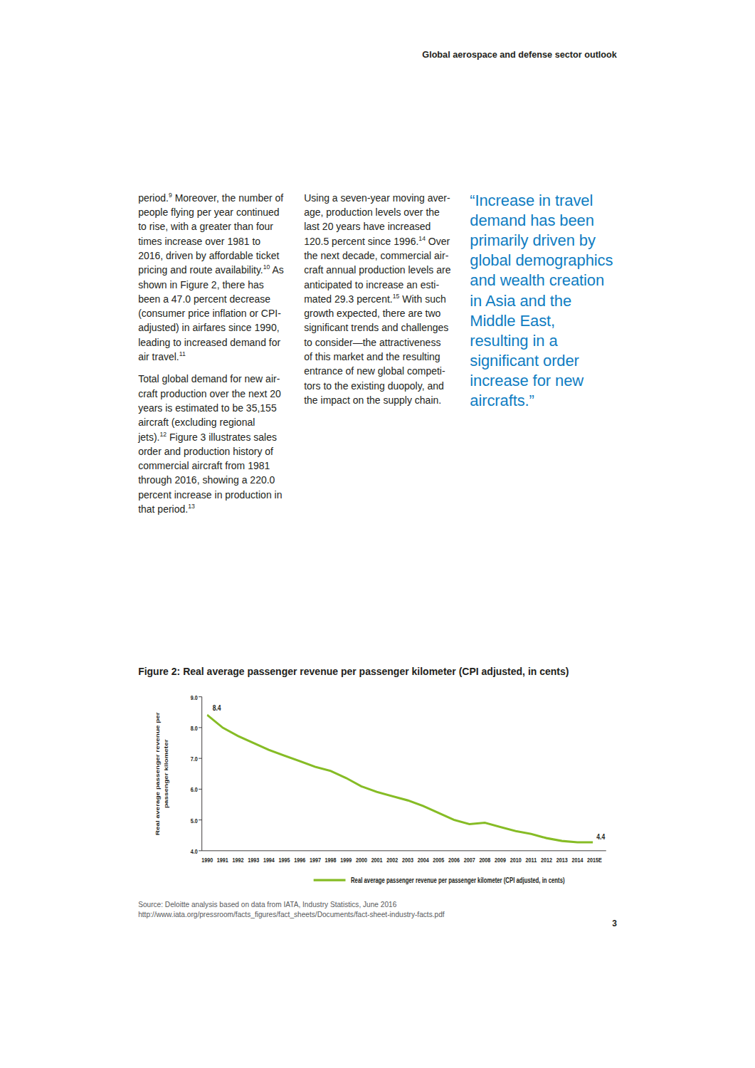Global aerospace and defense sector outlook
period.9 Moreover, the number of people flying per year continued to rise, with a greater than four times increase over 1981 to 2016, driven by affordable ticket pricing and route availability.10 As shown in Figure 2, there has been a 47.0 percent decrease (consumer price inflation or CPI-adjusted) in airfares since 1990, leading to increased demand for air travel.11
Total global demand for new aircraft production over the next 20 years is estimated to be 35,155 aircraft (excluding regional jets).12 Figure 3 illustrates sales order and production history of commercial aircraft from 1981 through 2016, showing a 220.0 percent increase in production in that period.13
Using a seven-year moving average, production levels over the last 20 years have increased 120.5 percent since 1996.14 Over the next decade, commercial aircraft annual production levels are anticipated to increase an estimated 29.3 percent.15 With such growth expected, there are two significant trends and challenges to consider—the attractiveness of this market and the resulting entrance of new global competitors to the existing duopoly, and the impact on the supply chain.
“Increase in travel demand has been primarily driven by global demographics and wealth creation in Asia and the Middle East, resulting in a significant order increase for new aircrafts.”
Figure 2: Real average passenger revenue per passenger kilometer (CPI adjusted, in cents)
9.0 8.0 7.0 6.0 5.0 4.0 Real average passenger revenue per passenger kilometer 8.4 4.4 1990 1991 1992 1993 1994 1995 1996 1997 1998 1999 2000 2001 2002 2003 2004 2005 2006 2007 2008 2009 2010 2011 2012 2013 2014 2015E Real average passenger revenue per passenger kilometer (CPI adjusted, in cents)
Source: Deloitte analysis based on data from IATA, Industry Statistics, June 2016 http://www.iata.org/pressroom/facts_figures/fact_sheets/Documents/fact-sheet-industry-facts.pdf
3